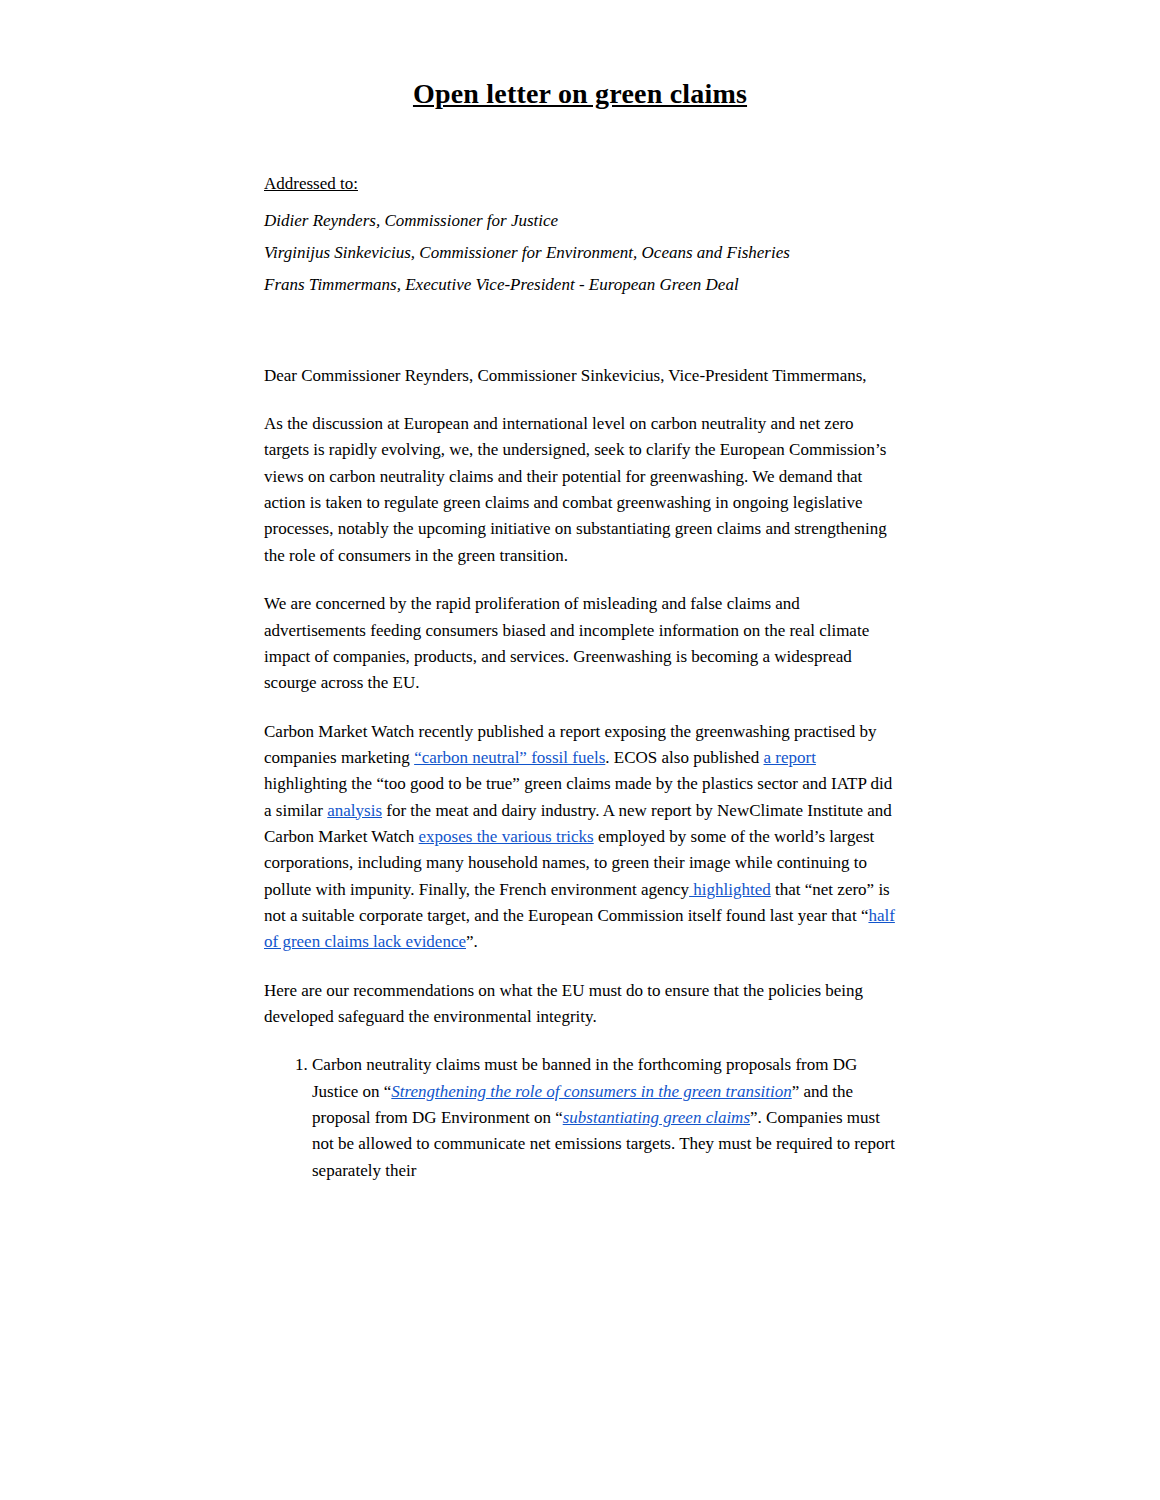Open letter on green claims
Addressed to:
Didier Reynders, Commissioner for Justice
Virginijus Sinkevicius, Commissioner for Environment, Oceans and Fisheries
Frans Timmermans, Executive Vice-President - European Green Deal
Dear Commissioner Reynders, Commissioner Sinkevicius, Vice-President Timmermans,
As the discussion at European and international level on carbon neutrality and net zero targets is rapidly evolving, we, the undersigned, seek to clarify the European Commission’s views on carbon neutrality claims and their potential for greenwashing. We demand that action is taken to regulate green claims and combat greenwashing in ongoing legislative processes, notably the upcoming initiative on substantiating green claims and strengthening the role of consumers in the green transition.
We are concerned by the rapid proliferation of misleading and false claims and advertisements feeding consumers biased and incomplete information on the real climate impact of companies, products, and services. Greenwashing is becoming a widespread scourge across the EU.
Carbon Market Watch recently published a report exposing the greenwashing practised by companies marketing “carbon neutral” fossil fuels. ECOS also published a report highlighting the “too good to be true” green claims made by the plastics sector and IATP did a similar analysis for the meat and dairy industry. A new report by NewClimate Institute and Carbon Market Watch exposes the various tricks employed by some of the world’s largest corporations, including many household names, to green their image while continuing to pollute with impunity. Finally, the French environment agency highlighted that “net zero” is not a suitable corporate target, and the European Commission itself found last year that “half of green claims lack evidence”.
Here are our recommendations on what the EU must do to ensure that the policies being developed safeguard the environmental integrity.
Carbon neutrality claims must be banned in the forthcoming proposals from DG Justice on “Strengthening the role of consumers in the green transition” and the proposal from DG Environment on “substantiating green claims”. Companies must not be allowed to communicate net emissions targets. They must be required to report separately their